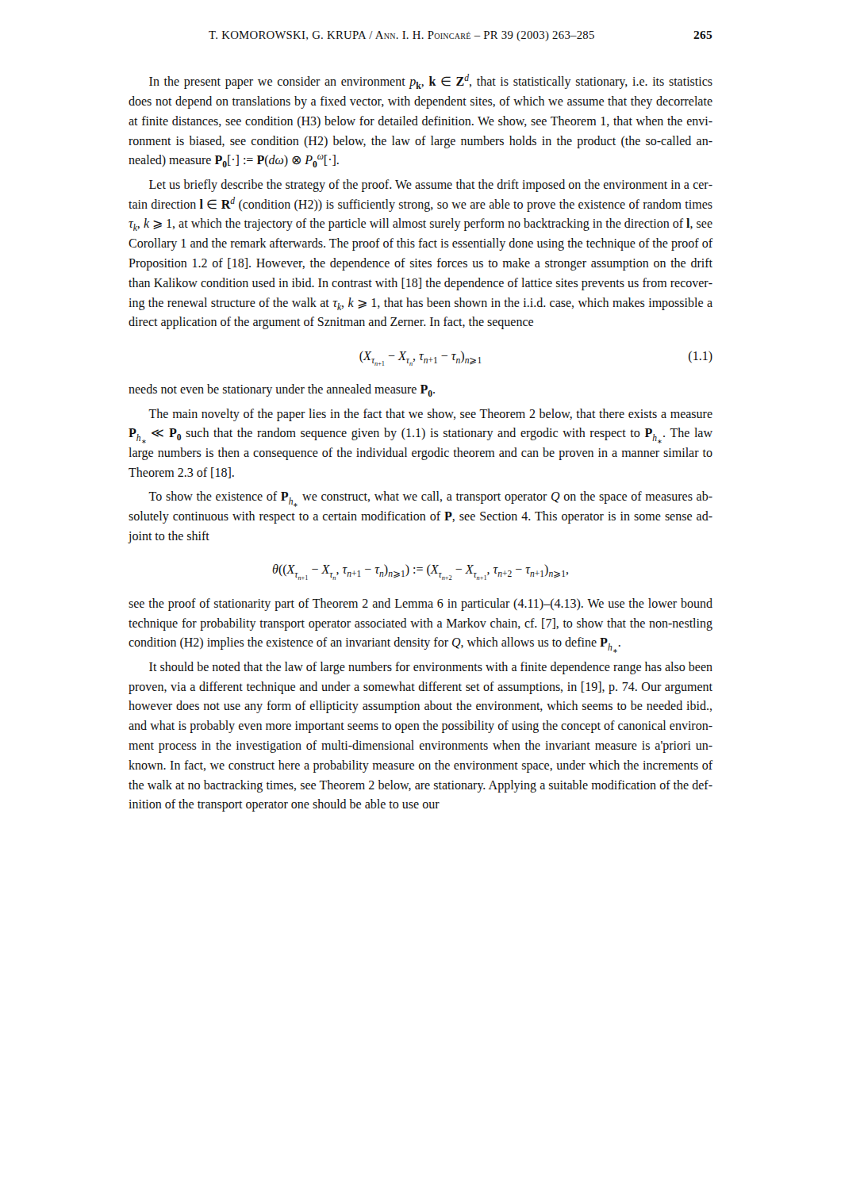T. KOMOROWSKI, G. KRUPA / Ann. I. H. Poincaré – PR 39 (2003) 263–285 265
In the present paper we consider an environment pk, k ∈ Zd, that is statistically stationary, i.e. its statistics does not depend on translations by a fixed vector, with dependent sites, of which we assume that they decorrelate at finite distances, see condition (H3) below for detailed definition. We show, see Theorem 1, that when the environment is biased, see condition (H2) below, the law of large numbers holds in the product (the so-called annealed) measure P0[·] := P(dω) ⊗ P0ω[·].
Let us briefly describe the strategy of the proof. We assume that the drift imposed on the environment in a certain direction l ∈ Rd (condition (H2)) is sufficiently strong, so we are able to prove the existence of random times τk, k ⩾ 1, at which the trajectory of the particle will almost surely perform no backtracking in the direction of l, see Corollary 1 and the remark afterwards. The proof of this fact is essentially done using the technique of the proof of Proposition 1.2 of [18]. However, the dependence of sites forces us to make a stronger assumption on the drift than Kalikow condition used in ibid. In contrast with [18] the dependence of lattice sites prevents us from recovering the renewal structure of the walk at τk, k ⩾ 1, that has been shown in the i.i.d. case, which makes impossible a direct application of the argument of Sznitman and Zerner. In fact, the sequence
(Xτn+1 − Xτn, τn+1 − τn)n⩾1 (1.1)
needs not even be stationary under the annealed measure P0.
The main novelty of the paper lies in the fact that we show, see Theorem 2 below, that there exists a measure Ph∗ ≪ P0 such that the random sequence given by (1.1) is stationary and ergodic with respect to Ph∗. The law large numbers is then a consequence of the individual ergodic theorem and can be proven in a manner similar to Theorem 2.3 of [18].
To show the existence of Ph∗ we construct, what we call, a transport operator Q on the space of measures absolutely continuous with respect to a certain modification of P, see Section 4. This operator is in some sense adjoint to the shift
θ((Xτn+1 − Xτn, τn+1 − τn)n⩾1) := (Xτn+2 − Xτn+1, τn+2 − τn+1)n⩾1,
see the proof of stationarity part of Theorem 2 and Lemma 6 in particular (4.11)–(4.13). We use the lower bound technique for probability transport operator associated with a Markov chain, cf. [7], to show that the non-nestling condition (H2) implies the existence of an invariant density for Q, which allows us to define Ph∗.
It should be noted that the law of large numbers for environments with a finite dependence range has also been proven, via a different technique and under a somewhat different set of assumptions, in [19], p. 74. Our argument however does not use any form of ellipticity assumption about the environment, which seems to be needed ibid., and what is probably even more important seems to open the possibility of using the concept of canonical environment process in the investigation of multi-dimensional environments when the invariant measure is a'priori unknown. In fact, we construct here a probability measure on the environment space, under which the increments of the walk at no bactracking times, see Theorem 2 below, are stationary. Applying a suitable modification of the definition of the transport operator one should be able to use our